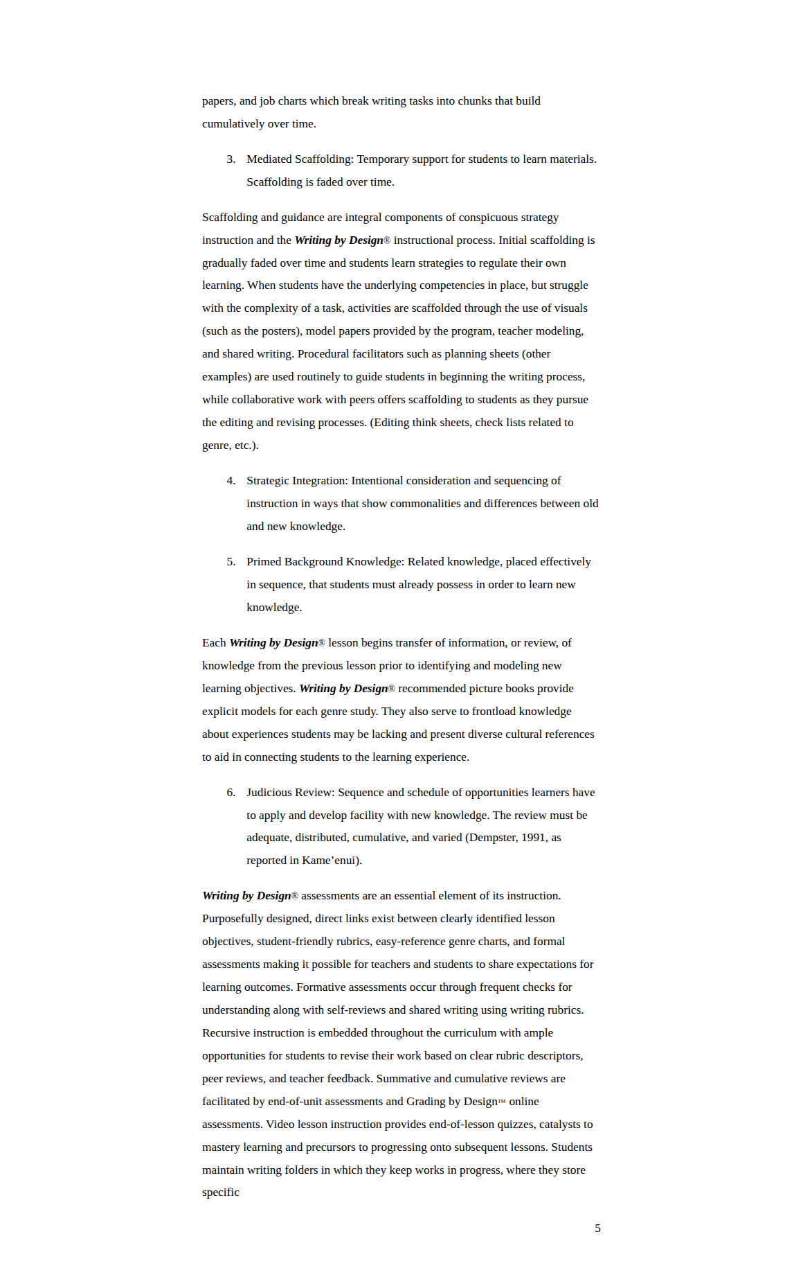papers, and job charts which break writing tasks into chunks that build cumulatively over time.
Mediated Scaffolding: Temporary support for students to learn materials. Scaffolding is faded over time.
Scaffolding and guidance are integral components of conspicuous strategy instruction and the Writing by Design® instructional process. Initial scaffolding is gradually faded over time and students learn strategies to regulate their own learning. When students have the underlying competencies in place, but struggle with the complexity of a task, activities are scaffolded through the use of visuals (such as the posters), model papers provided by the program, teacher modeling, and shared writing. Procedural facilitators such as planning sheets (other examples) are used routinely to guide students in beginning the writing process, while collaborative work with peers offers scaffolding to students as they pursue the editing and revising processes. (Editing think sheets, check lists related to genre, etc.).
Strategic Integration: Intentional consideration and sequencing of instruction in ways that show commonalities and differences between old and new knowledge.
Primed Background Knowledge: Related knowledge, placed effectively in sequence, that students must already possess in order to learn new knowledge.
Each Writing by Design® lesson begins transfer of information, or review, of knowledge from the previous lesson prior to identifying and modeling new learning objectives. Writing by Design® recommended picture books provide explicit models for each genre study. They also serve to frontload knowledge about experiences students may be lacking and present diverse cultural references to aid in connecting students to the learning experience.
Judicious Review: Sequence and schedule of opportunities learners have to apply and develop facility with new knowledge. The review must be adequate, distributed, cumulative, and varied (Dempster, 1991, as reported in Kame’enui).
Writing by Design® assessments are an essential element of its instruction. Purposefully designed, direct links exist between clearly identified lesson objectives, student-friendly rubrics, easy-reference genre charts, and formal assessments making it possible for teachers and students to share expectations for learning outcomes. Formative assessments occur through frequent checks for understanding along with self-reviews and shared writing using writing rubrics. Recursive instruction is embedded throughout the curriculum with ample opportunities for students to revise their work based on clear rubric descriptors, peer reviews, and teacher feedback. Summative and cumulative reviews are facilitated by end-of-unit assessments and Grading by Design™ online assessments. Video lesson instruction provides end-of-lesson quizzes, catalysts to mastery learning and precursors to progressing onto subsequent lessons. Students maintain writing folders in which they keep works in progress, where they store specific
5